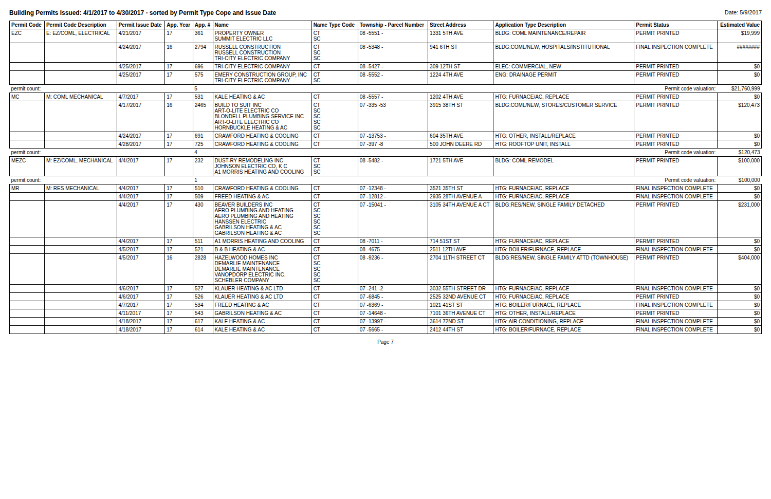Date: 5/9/2017
Building Permits Issued: 4/1/2017 to 4/30/2017 - sorted by Permit Type Cope and Issue Date
| Permit Code | Permit Code Description | Permit Issue Date | App. Year | App. # | Name | Name Type Code | Township - Parcel Number | Street Address | Application Type Description | Permit Status | Estimated Value |
| --- | --- | --- | --- | --- | --- | --- | --- | --- | --- | --- | --- |
| EZC | E: EZ/COML, ELECTRICAL | 4/21/2017 | 17 | 361 | PROPERTY OWNER SUMMIT ELECTRIC LLC | CT SC | 08 -5551 - | 1331 5TH AVE | BLDG: COML MAINTENANCE/REPAIR | PERMIT PRINTED | $19,999 |
| | | 4/24/2017 | 16 | 2794 | RUSSELL CONSTRUCTION RUSSELL CONSTRUCTION TRI-CITY ELECTRIC COMPANY | CT SC SC | 08 -5348 - | 941 6TH ST | BLDG:COML/NEW, HOSPITALS/INSTITUTIONAL | FINAL INSPECTION COMPLETE | ######## |
| | | 4/25/2017 | 17 | 696 | TRI-CITY ELECTRIC COMPANY | CT | 08 -5427 - | 309 12TH ST | ELEC: COMMERCIAL, NEW | PERMIT PRINTED | $0 |
| | | 4/25/2017 | 17 | 575 | EMERY CONSTRUCTION GROUP, INC TRI-CITY ELECTRIC COMPANY | CT SC | 08 -5552 - | 1224 4TH AVE | ENG: DRAINAGE PERMIT | PERMIT PRINTED | $0 |
| permit count: | 5 | | Permit code valuation: | $21,760,999 |
| MC | M: COML MECHANICAL | 4/7/2017 | 17 | 531 | KALE HEATING & AC | CT | 08 -5557 - | 1202 4TH AVE | HTG: FURNACE/AC, REPLACE | PERMIT PRINTED | $0 |
| | | 4/17/2017 | 16 | 2465 | BUILD TO SUIT INC ART-O-LITE ELECTRIC CO BLONDELL PLUMBING SERVICE INC ART-O-LITE ELECTRIC CO HORNBUCKLE HEATING & AC | CT SC SC SC SC | 07 -335 -53 | 3915 38TH ST | BLDG:COML/NEW, STORES/CUSTOMER SERVICE | PERMIT PRINTED | $120,473 |
| | | 4/24/2017 | 17 | 691 | CRAWFORD HEATING & COOLING | CT | 07 -13753 - | 604 35TH AVE | HTG: OTHER, INSTALL/REPLACE | PERMIT PRINTED | $0 |
| | | 4/28/2017 | 17 | 725 | CRAWFORD HEATING & COOLING | CT | 07 -397 -8 | 500 JOHN DEERE RD | HTG: ROOFTOP UNIT, INSTALL | PERMIT PRINTED | $0 |
| permit count: | 4 | | Permit code valuation: | $120,473 |
| MEZC | M: EZ/COML, MECHANICAL | 4/4/2017 | 17 | 232 | DUST-RY REMODELING INC JOHNSON ELECTRIC CO, K C A1 MORRIS HEATING AND COOLING | CT SC SC | 08 -5482 - | 1721 5TH AVE | BLDG: COML REMODEL | PERMIT PRINTED | $100,000 |
| permit count: | 1 | | Permit code valuation: | $100,000 |
| MR | M: RES MECHANICAL | 4/4/2017 | 17 | 510 | CRAWFORD HEATING & COOLING | CT | 07 -12348 - | 3521 35TH ST | HTG: FURNACE/AC, REPLACE | FINAL INSPECTION COMPLETE | $0 |
| | | 4/4/2017 | 17 | 509 | FREED HEATING & AC | CT | 07 -12812 - | 2935 28TH AVENUE A | HTG: FURNACE/AC, REPLACE | FINAL INSPECTION COMPLETE | $0 |
| | | 4/4/2017 | 17 | 430 | BEAVER BUILDERS INC AERO PLUMBING AND HEATING AERO PLUMBING AND HEATING HANSSEN ELECTRIC GABRILSON HEATING & AC GABRILSON HEATING & AC | CT SC SC SC SC SC | 07 -15041 - | 3105 34TH AVENUE A CT | BLDG:RES/NEW, SINGLE FAMILY DETACHED | PERMIT PRINTED | $231,000 |
| | | 4/4/2017 | 17 | 511 | A1 MORRIS HEATING AND COOLING | CT | 08 -7011 - | 714 51ST ST | HTG: FURNACE/AC, REPLACE | PERMIT PRINTED | $0 |
| | | 4/5/2017 | 17 | 521 | B & B HEATING & AC | CT | 08 -4675 - | 2511 12TH AVE | HTG: BOILER/FURNACE, REPLACE | FINAL INSPECTION COMPLETE | $0 |
| | | 4/5/2017 | 16 | 2828 | HAZELWOOD HOMES INC DEMARLIE MAINTENANCE DEMARLIE MAINTENANCE VANOPDORP ELECTRIC INC. SCHEBLER COMPANY | CT SC SC SC SC | 08 -9236 - | 2704 11TH STREET CT | BLDG:RES/NEW, SINGLE FAMILY ATTD (TOWNHOUSE) | PERMIT PRINTED | $404,000 |
| | | 4/6/2017 | 17 | 527 | KLAUER HEATING & AC LTD | CT | 07 -241 -2 | 3032 55TH STREET DR | HTG: FURNACE/AC, REPLACE | FINAL INSPECTION COMPLETE | $0 |
| | | 4/6/2017 | 17 | 526 | KLAUER HEATING & AC LTD | CT | 07 -6845 - | 2525 32ND AVENUE CT | HTG: FURNACE/AC, REPLACE | PERMIT PRINTED | $0 |
| | | 4/7/2017 | 17 | 534 | FREED HEATING & AC | CT | 07 -6369 - | 1021 41ST ST | HTG: BOILER/FURNACE, REPLACE | FINAL INSPECTION COMPLETE | $0 |
| | | 4/11/2017 | 17 | 543 | GABRILSON HEATING & AC | CT | 07 -14648 - | 7101 36TH AVENUE CT | HTG: OTHER, INSTALL/REPLACE | PERMIT PRINTED | $0 |
| | | 4/18/2017 | 17 | 617 | KALE HEATING & AC | CT | 07 -13997 - | 3614 72ND ST | HTG: AIR CONDITIONING, REPLACE | FINAL INSPECTION COMPLETE | $0 |
| | | 4/18/2017 | 17 | 614 | KALE HEATING & AC | CT | 07 -5665 - | 2412 44TH ST | HTG: BOILER/FURNACE, REPLACE | FINAL INSPECTION COMPLETE | $0 |
Page 7